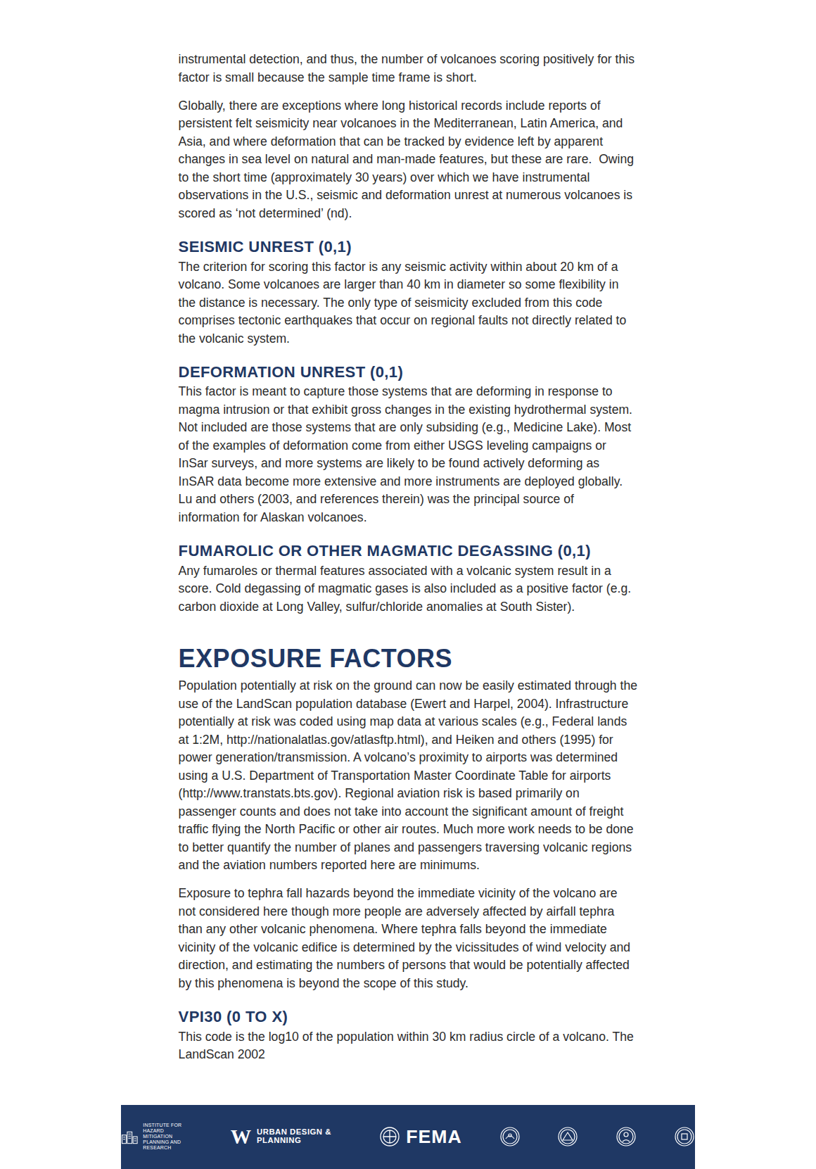instrumental detection, and thus, the number of volcanoes scoring positively for this factor is small because the sample time frame is short.
Globally, there are exceptions where long historical records include reports of persistent felt seismicity near volcanoes in the Mediterranean, Latin America, and Asia, and where deformation that can be tracked by evidence left by apparent changes in sea level on natural and man-made features, but these are rare. Owing to the short time (approximately 30 years) over which we have instrumental observations in the U.S., seismic and deformation unrest at numerous volcanoes is scored as ‘not determined’ (nd).
Seismic Unrest (0,1)
The criterion for scoring this factor is any seismic activity within about 20 km of a volcano. Some volcanoes are larger than 40 km in diameter so some flexibility in the distance is necessary. The only type of seismicity excluded from this code comprises tectonic earthquakes that occur on regional faults not directly related to the volcanic system.
Deformation Unrest (0,1)
This factor is meant to capture those systems that are deforming in response to magma intrusion or that exhibit gross changes in the existing hydrothermal system. Not included are those systems that are only subsiding (e.g., Medicine Lake). Most of the examples of deformation come from either USGS leveling campaigns or InSar surveys, and more systems are likely to be found actively deforming as InSAR data become more extensive and more instruments are deployed globally. Lu and others (2003, and references therein) was the principal source of information for Alaskan volcanoes.
Fumarolic or Other Magmatic Degassing (0,1)
Any fumaroles or thermal features associated with a volcanic system result in a score. Cold degassing of magmatic gases is also included as a positive factor (e.g. carbon dioxide at Long Valley, sulfur/chloride anomalies at South Sister).
Exposure Factors
Population potentially at risk on the ground can now be easily estimated through the use of the LandScan population database (Ewert and Harpel, 2004). Infrastructure potentially at risk was coded using map data at various scales (e.g., Federal lands at 1:2M, http://nationalatlas.gov/atlasftp.html), and Heiken and others (1995) for power generation/transmission. A volcano’s proximity to airports was determined using a U.S. Department of Transportation Master Coordinate Table for airports (http://www.transtats.bts.gov). Regional aviation risk is based primarily on passenger counts and does not take into account the significant amount of freight traffic flying the North Pacific or other air routes. Much more work needs to be done to better quantify the number of planes and passengers traversing volcanic regions and the aviation numbers reported here are minimums.
Exposure to tephra fall hazards beyond the immediate vicinity of the volcano are not considered here though more people are adversely affected by airfall tephra than any other volcanic phenomena. Where tephra falls beyond the immediate vicinity of the volcanic edifice is determined by the vicissitudes of wind velocity and direction, and estimating the numbers of persons that would be potentially affected by this phenomena is beyond the scope of this study.
VPI30 (0 to X)
This code is the log10 of the population within 30 km radius circle of a volcano. The LandScan 2002
INSTITUTE FOR
HAZARD MITIGATION
PLANNING AND RESEARCH
W
URBAN DESIGN & PLANNING
FEMA